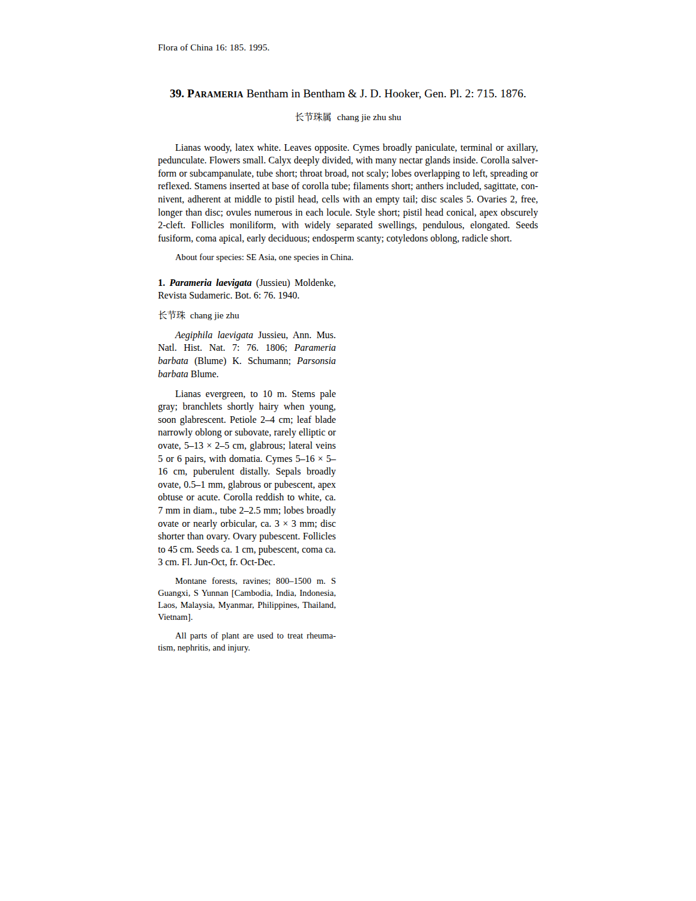Flora of China 16: 185. 1995.
39. Parameria Bentham in Bentham & J. D. Hooker, Gen. Pl. 2: 715. 1876.
长节珠属 chang jie zhu shu
Lianas woody, latex white. Leaves opposite. Cymes broadly paniculate, terminal or axillary, pedunculate. Flowers small. Calyx deeply divided, with many nectar glands inside. Corolla salverform or subcampanulate, tube short; throat broad, not scaly; lobes overlapping to left, spreading or reflexed. Stamens inserted at base of corolla tube; filaments short; anthers included, sagittate, connivent, adherent at middle to pistil head, cells with an empty tail; disc scales 5. Ovaries 2, free, longer than disc; ovules numerous in each locule. Style short; pistil head conical, apex obscurely 2-cleft. Follicles moniliform, with widely separated swellings, pendulous, elongated. Seeds fusiform, coma apical, early deciduous; endosperm scanty; cotyledons oblong, radicle short.
About four species: SE Asia, one species in China.
1. Parameria laevigata (Jussieu) Moldenke, Revista Sudameric. Bot. 6: 76. 1940.
长节珠 chang jie zhu
Aegiphila laevigata Jussieu, Ann. Mus. Natl. Hist. Nat. 7: 76. 1806; Parameria barbata (Blume) K. Schumann; Parsonsia barbata Blume.
Lianas evergreen, to 10 m. Stems pale gray; branchlets shortly hairy when young, soon glabrescent. Petiole 2–4 cm; leaf blade narrowly oblong or subovate, rarely elliptic or ovate, 5–13 × 2–5 cm, glabrous; lateral veins 5 or 6 pairs, with domatia. Cymes 5–16 × 5–16 cm, puberulent distally. Sepals broadly ovate, 0.5–1 mm, glabrous or pubescent, apex obtuse or acute. Corolla reddish to white, ca. 7 mm in diam., tube 2–2.5 mm; lobes broadly ovate or nearly orbicular, ca. 3 × 3 mm; disc shorter than ovary. Ovary pubescent. Follicles to 45 cm. Seeds ca. 1 cm, pubescent, coma ca. 3 cm. Fl. Jun-Oct, fr. Oct-Dec.
Montane forests, ravines; 800–1500 m. S Guangxi, S Yunnan [Cambodia, India, Indonesia, Laos, Malaysia, Myanmar, Philippines, Thailand, Vietnam].
All parts of plant are used to treat rheumatism, nephritis, and injury.